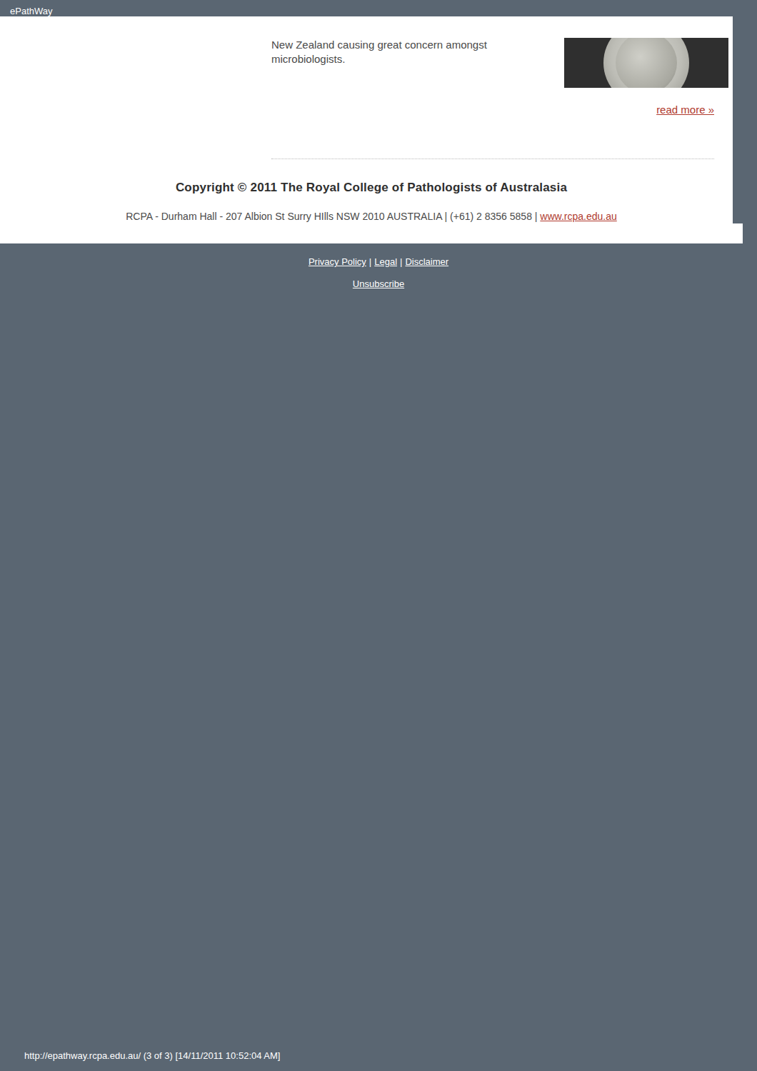ePathWay
New Zealand causing great concern amongst microbiologists.
read more »
Copyright © 2011 The Royal College of Pathologists of Australasia
RCPA - Durham Hall - 207 Albion St Surry HIlls NSW 2010 AUSTRALIA | (+61) 2 8356 5858 | www.rcpa.edu.au
Privacy Policy|Legal|Disclaimer
Unsubscribe
http://epathway.rcpa.edu.au/ (3 of 3) [14/11/2011 10:52:04 AM]